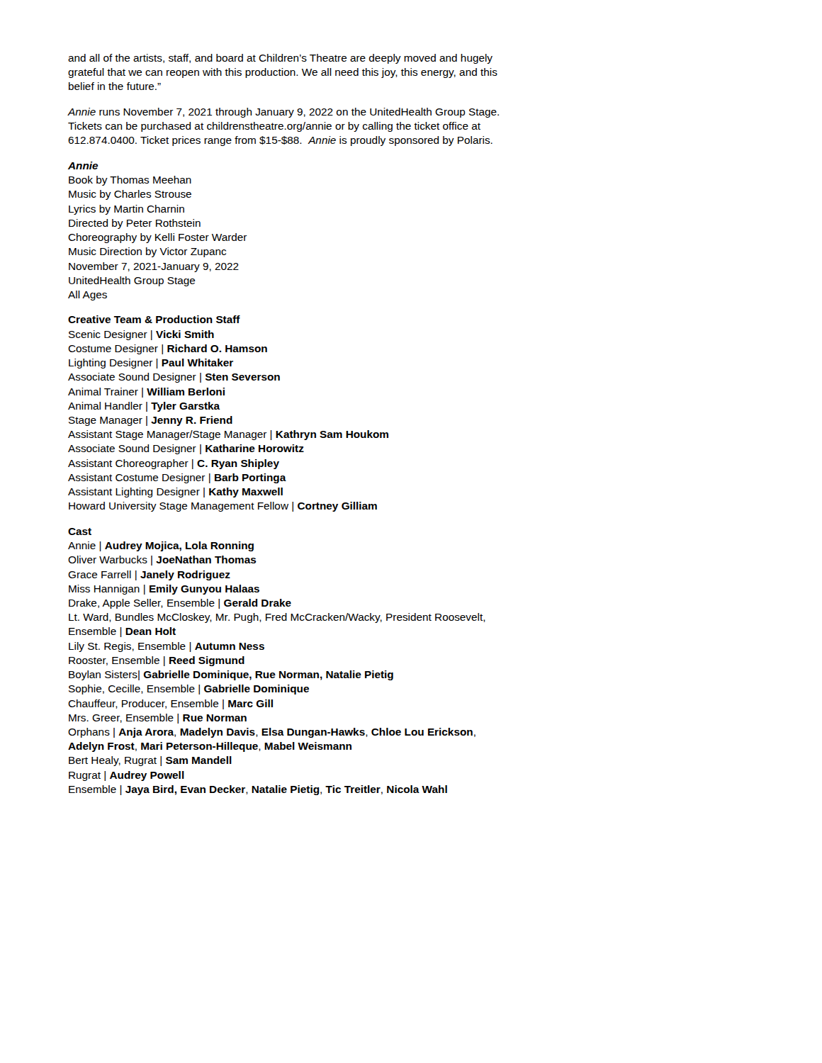and all of the artists, staff, and board at Children’s Theatre are deeply moved and hugely grateful that we can reopen with this production. We all need this joy, this energy, and this belief in the future.”
Annie runs November 7, 2021 through January 9, 2022 on the UnitedHealth Group Stage. Tickets can be purchased at childrenstheatre.org/annie or by calling the ticket office at 612.874.0400. Ticket prices range from $15-$88. Annie is proudly sponsored by Polaris.
Annie
Book by Thomas Meehan
Music by Charles Strouse
Lyrics by Martin Charnin
Directed by Peter Rothstein
Choreography by Kelli Foster Warder
Music Direction by Victor Zupanc
November 7, 2021-January 9, 2022
UnitedHealth Group Stage
All Ages
Creative Team & Production Staff
Scenic Designer | Vicki Smith
Costume Designer | Richard O. Hamson
Lighting Designer | Paul Whitaker
Associate Sound Designer | Sten Severson
Animal Trainer | William Berloni
Animal Handler | Tyler Garstka
Stage Manager | Jenny R. Friend
Assistant Stage Manager/Stage Manager | Kathryn Sam Houkom
Associate Sound Designer | Katharine Horowitz
Assistant Choreographer | C. Ryan Shipley
Assistant Costume Designer | Barb Portinga
Assistant Lighting Designer | Kathy Maxwell
Howard University Stage Management Fellow | Cortney Gilliam
Cast
Annie | Audrey Mojica, Lola Ronning
Oliver Warbucks | JoeNathan Thomas
Grace Farrell | Janely Rodriguez
Miss Hannigan | Emily Gunyou Halaas
Drake, Apple Seller, Ensemble | Gerald Drake
Lt. Ward, Bundles McCloskey, Mr. Pugh, Fred McCracken/Wacky, President Roosevelt, Ensemble | Dean Holt
Lily St. Regis, Ensemble | Autumn Ness
Rooster, Ensemble | Reed Sigmund
Boylan Sisters| Gabrielle Dominique, Rue Norman, Natalie Pietig
Sophie, Cecille, Ensemble | Gabrielle Dominique
Chauffeur, Producer, Ensemble | Marc Gill
Mrs. Greer, Ensemble | Rue Norman
Orphans | Anja Arora, Madelyn Davis, Elsa Dungan-Hawks, Chloe Lou Erickson, Adelyn Frost, Mari Peterson-Hilleque, Mabel Weismann
Bert Healy, Rugrat | Sam Mandell
Rugrat | Audrey Powell
Ensemble | Jaya Bird, Evan Decker, Natalie Pietig, Tic Treitler, Nicola Wahl